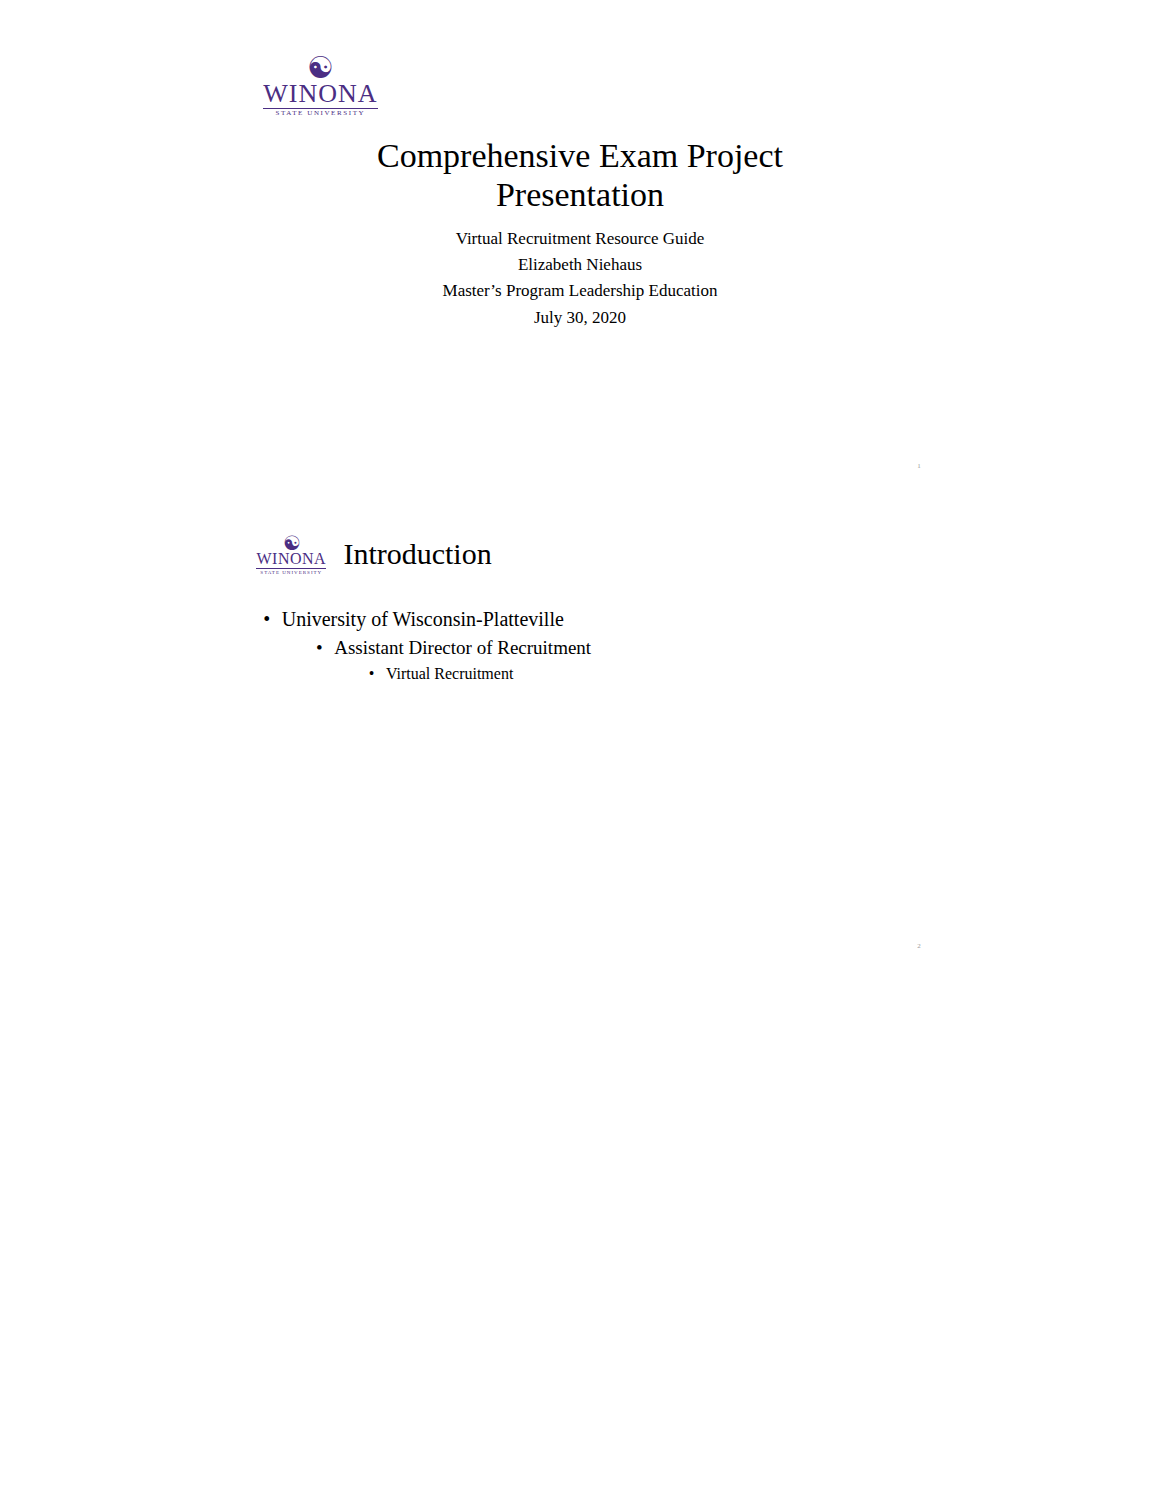☯ WINONA STATE UNIVERSITY
Comprehensive Exam Project
Presentation
Virtual Recruitment Resource Guide
Elizabeth Niehaus
Master’s Program Leadership Education
July 30, 2020
1
☯ WINONA STATE UNIVERSITY
Introduction
University of Wisconsin-Platteville
Assistant Director of Recruitment
Virtual Recruitment
2